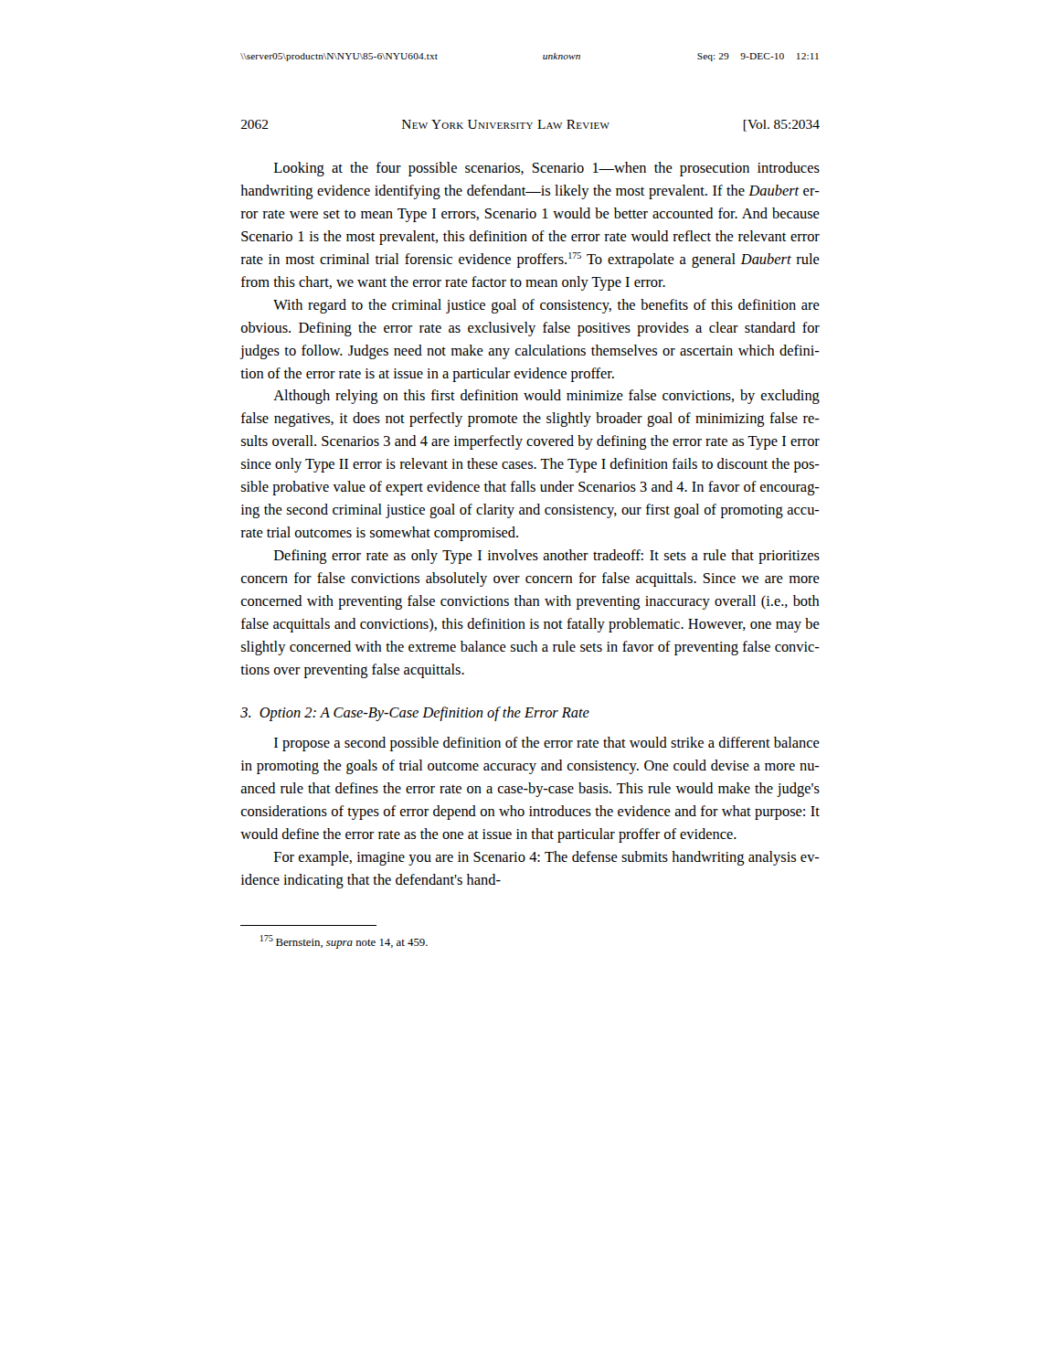\\server05\productn\N\NYU\85-6\NYU604.txt unknown Seq: 29 9-DEC-10 12:11
2062 New York University Law Review [Vol. 85:2034
Looking at the four possible scenarios, Scenario 1—when the prosecution introduces handwriting evidence identifying the defendant—is likely the most prevalent. If the Daubert error rate were set to mean Type I errors, Scenario 1 would be better accounted for. And because Scenario 1 is the most prevalent, this definition of the error rate would reflect the relevant error rate in most criminal trial forensic evidence proffers.175 To extrapolate a general Daubert rule from this chart, we want the error rate factor to mean only Type I error.
With regard to the criminal justice goal of consistency, the benefits of this definition are obvious. Defining the error rate as exclusively false positives provides a clear standard for judges to follow. Judges need not make any calculations themselves or ascertain which definition of the error rate is at issue in a particular evidence proffer.
Although relying on this first definition would minimize false convictions, by excluding false negatives, it does not perfectly promote the slightly broader goal of minimizing false results overall. Scenarios 3 and 4 are imperfectly covered by defining the error rate as Type I error since only Type II error is relevant in these cases. The Type I definition fails to discount the possible probative value of expert evidence that falls under Scenarios 3 and 4. In favor of encouraging the second criminal justice goal of clarity and consistency, our first goal of promoting accurate trial outcomes is somewhat compromised.
Defining error rate as only Type I involves another tradeoff: It sets a rule that prioritizes concern for false convictions absolutely over concern for false acquittals. Since we are more concerned with preventing false convictions than with preventing inaccuracy overall (i.e., both false acquittals and convictions), this definition is not fatally problematic. However, one may be slightly concerned with the extreme balance such a rule sets in favor of preventing false convictions over preventing false acquittals.
3. Option 2: A Case-By-Case Definition of the Error Rate
I propose a second possible definition of the error rate that would strike a different balance in promoting the goals of trial outcome accuracy and consistency. One could devise a more nuanced rule that defines the error rate on a case-by-case basis. This rule would make the judge's considerations of types of error depend on who introduces the evidence and for what purpose: It would define the error rate as the one at issue in that particular proffer of evidence.
For example, imagine you are in Scenario 4: The defense submits handwriting analysis evidence indicating that the defendant's hand-
175 Bernstein, supra note 14, at 459.